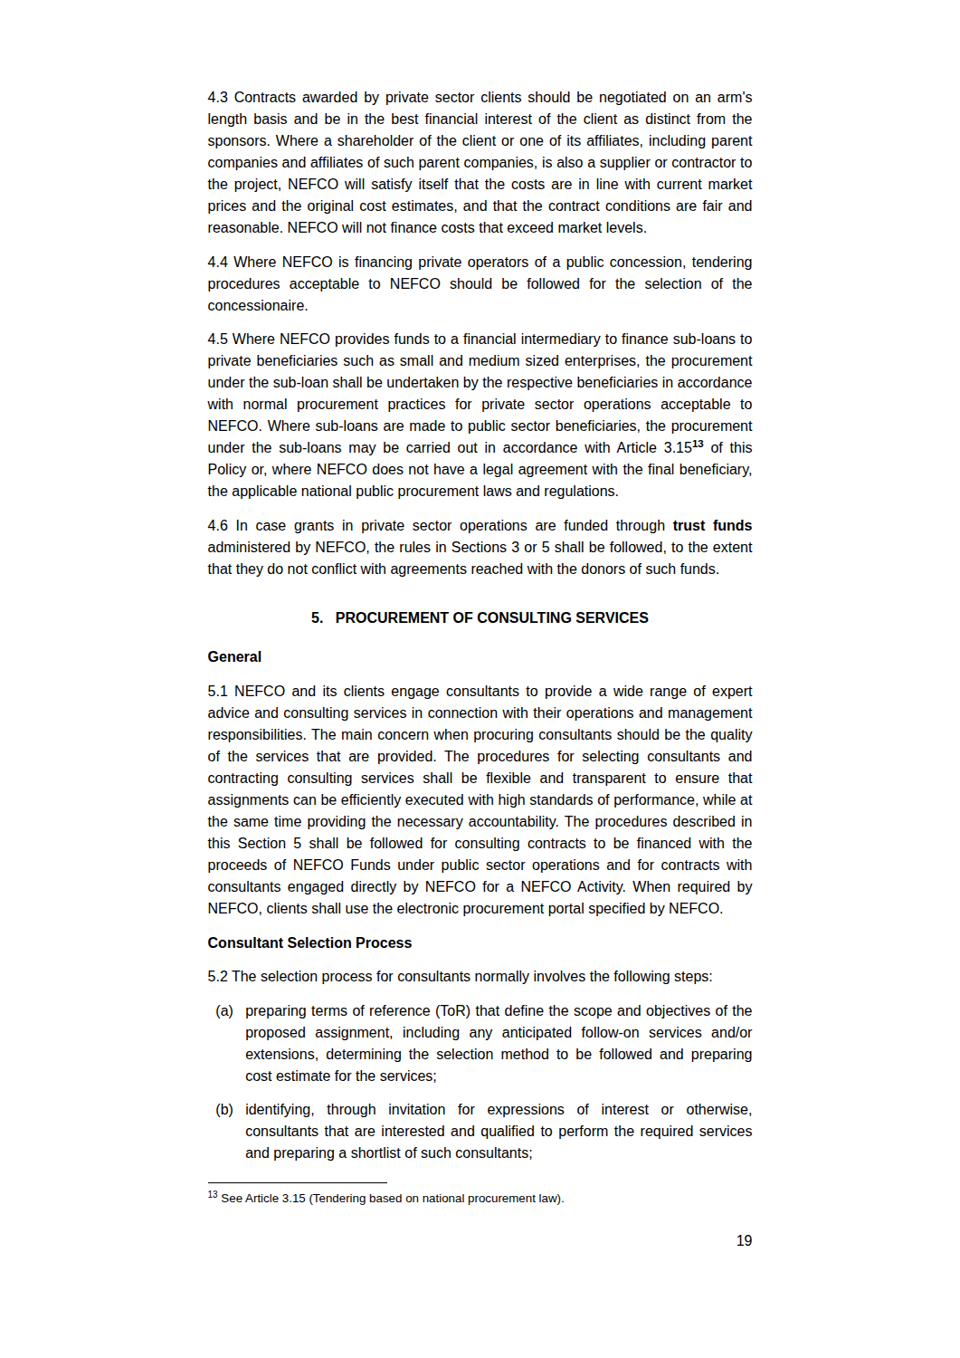4.3 Contracts awarded by private sector clients should be negotiated on an arm's length basis and be in the best financial interest of the client as distinct from the sponsors. Where a shareholder of the client or one of its affiliates, including parent companies and affiliates of such parent companies, is also a supplier or contractor to the project, NEFCO will satisfy itself that the costs are in line with current market prices and the original cost estimates, and that the contract conditions are fair and reasonable. NEFCO will not finance costs that exceed market levels.
4.4 Where NEFCO is financing private operators of a public concession, tendering procedures acceptable to NEFCO should be followed for the selection of the concessionaire.
4.5 Where NEFCO provides funds to a financial intermediary to finance sub-loans to private beneficiaries such as small and medium sized enterprises, the procurement under the sub-loan shall be undertaken by the respective beneficiaries in accordance with normal procurement practices for private sector operations acceptable to NEFCO. Where sub-loans are made to public sector beneficiaries, the procurement under the sub-loans may be carried out in accordance with Article 3.1513 of this Policy or, where NEFCO does not have a legal agreement with the final beneficiary, the applicable national public procurement laws and regulations.
4.6 In case grants in private sector operations are funded through trust funds administered by NEFCO, the rules in Sections 3 or 5 shall be followed, to the extent that they do not conflict with agreements reached with the donors of such funds.
5. PROCUREMENT OF CONSULTING SERVICES
General
5.1 NEFCO and its clients engage consultants to provide a wide range of expert advice and consulting services in connection with their operations and management responsibilities. The main concern when procuring consultants should be the quality of the services that are provided. The procedures for selecting consultants and contracting consulting services shall be flexible and transparent to ensure that assignments can be efficiently executed with high standards of performance, while at the same time providing the necessary accountability. The procedures described in this Section 5 shall be followed for consulting contracts to be financed with the proceeds of NEFCO Funds under public sector operations and for contracts with consultants engaged directly by NEFCO for a NEFCO Activity. When required by NEFCO, clients shall use the electronic procurement portal specified by NEFCO.
Consultant Selection Process
5.2 The selection process for consultants normally involves the following steps:
(a) preparing terms of reference (ToR) that define the scope and objectives of the proposed assignment, including any anticipated follow-on services and/or extensions, determining the selection method to be followed and preparing cost estimate for the services;
(b) identifying, through invitation for expressions of interest or otherwise, consultants that are interested and qualified to perform the required services and preparing a shortlist of such consultants;
13 See Article 3.15 (Tendering based on national procurement law).
19